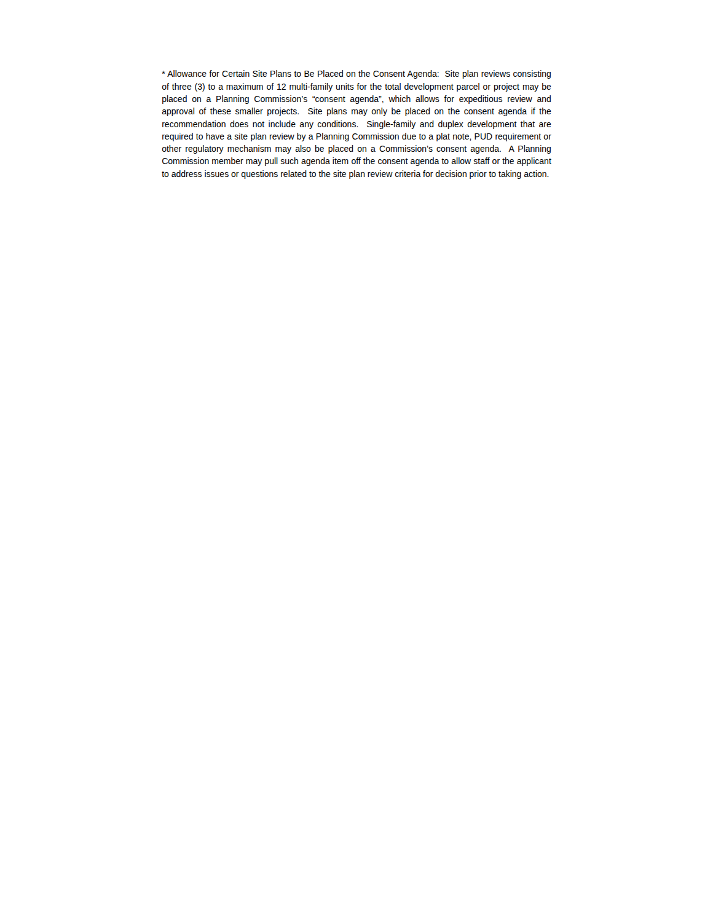* Allowance for Certain Site Plans to Be Placed on the Consent Agenda: Site plan reviews consisting of three (3) to a maximum of 12 multi-family units for the total development parcel or project may be placed on a Planning Commission’s “consent agenda”, which allows for expeditious review and approval of these smaller projects. Site plans may only be placed on the consent agenda if the recommendation does not include any conditions. Single-family and duplex development that are required to have a site plan review by a Planning Commission due to a plat note, PUD requirement or other regulatory mechanism may also be placed on a Commission’s consent agenda. A Planning Commission member may pull such agenda item off the consent agenda to allow staff or the applicant to address issues or questions related to the site plan review criteria for decision prior to taking action.